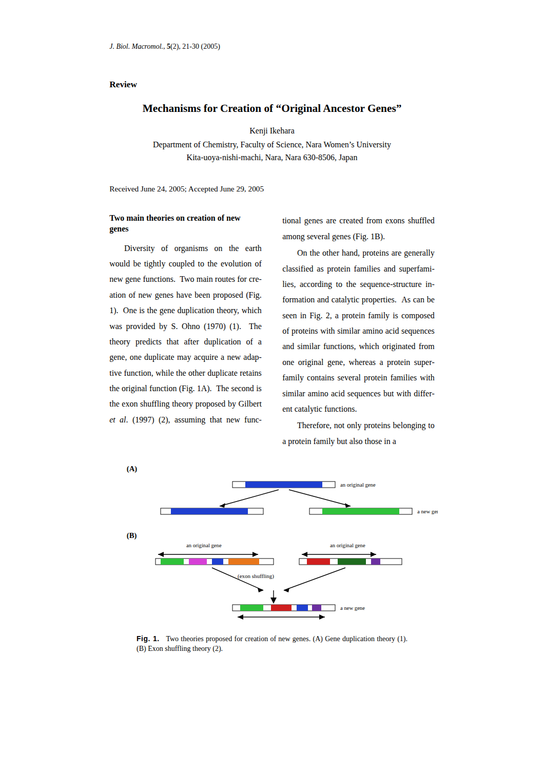J. Biol. Macromol., 5(2), 21-30 (2005)
Review
Mechanisms for Creation of “Original Ancestor Genes”
Kenji Ikehara
Department of Chemistry, Faculty of Science, Nara Women’s University
Kita-uoya-nishi-machi, Nara, Nara 630-8506, Japan
Received June 24, 2005; Accepted June 29, 2005
Two main theories on creation of new genes
Diversity of organisms on the earth would be tightly coupled to the evolution of new gene functions. Two main routes for creation of new genes have been proposed (Fig. 1). One is the gene duplication theory, which was provided by S. Ohno (1970) (1). The theory predicts that after duplication of a gene, one duplicate may acquire a new adaptive function, while the other duplicate retains the original function (Fig. 1A). The second is the exon shuffling theory proposed by Gilbert et al. (1997) (2), assuming that new functional genes are created from exons shuffled among several genes (Fig. 1B).
On the other hand, proteins are generally classified as protein families and superfamilies, according to the sequence-structure information and catalytic properties. As can be seen in Fig. 2, a protein family is composed of proteins with similar amino acid sequences and similar functions, which originated from one original gene, whereas a protein superfamily contains several protein families with similar amino acid sequences but with different catalytic functions.
Therefore, not only proteins belonging to a protein family but also those in a
(A)
an original gene a new gene
(B)
an original gene an original gene (exon shuffling) a new gene
Fig. 1. Two theories proposed for creation of new genes. (A) Gene duplication theory (1). (B) Exon shuffling theory (2).